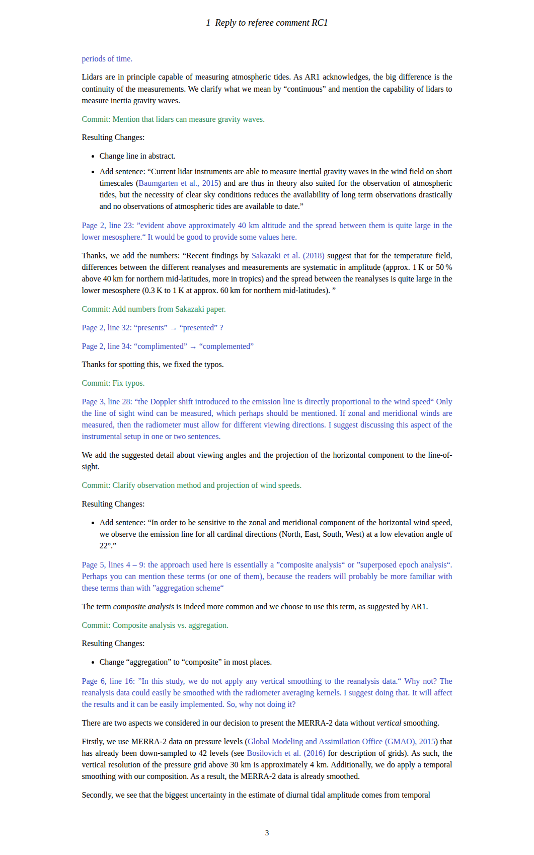1 Reply to referee comment RC1
periods of time.
Lidars are in principle capable of measuring atmospheric tides. As AR1 acknowledges, the big difference is the continuity of the measurements. We clarify what we mean by “continuous” and mention the capability of lidars to measure inertia gravity waves.
Commit: Mention that lidars can measure gravity waves.
Resulting Changes:
Change line in abstract.
Add sentence: “Current lidar instruments are able to measure inertial gravity waves in the wind field on short timescales (Baumgarten et al., 2015) and are thus in theory also suited for the observation of atmospheric tides, but the necessity of clear sky conditions reduces the availability of long term observations drastically and no observations of atmospheric tides are available to date.”
Page 2, line 23: ”evident above approximately 40 km altitude and the spread between them is quite large in the lower mesosphere.“ It would be good to provide some values here.
Thanks, we add the numbers: “Recent findings by Sakazaki et al. (2018) suggest that for the temperature field, differences between the different reanalyses and measurements are systematic in amplitude (approx. 1 K or 50 % above 40 km for northern mid-latitudes, more in tropics) and the spread between the reanalyses is quite large in the lower mesosphere (0.3 K to 1 K at approx. 60 km for northern mid-latitudes). ”
Commit: Add numbers from Sakazaki paper.
Page 2, line 32: “presents” → “presented” ?
Page 2, line 34: “complimented” → “complemented”
Thanks for spotting this, we fixed the typos.
Commit: Fix typos.
Page 3, line 28: “the Doppler shift introduced to the emission line is directly proportional to the wind speed“ Only the line of sight wind can be measured, which perhaps should be mentioned. If zonal and meridional winds are measured, then the radiometer must allow for different viewing directions. I suggest discussing this aspect of the instrumental setup in one or two sentences.
We add the suggested detail about viewing angles and the projection of the horizontal component to the line-of-sight.
Commit: Clarify observation method and projection of wind speeds.
Resulting Changes:
Add sentence: “In order to be sensitive to the zonal and meridional component of the horizontal wind speed, we observe the emission line for all cardinal directions (North, East, South, West) at a low elevation angle of 22°.”
Page 5, lines 4 – 9: the approach used here is essentially a ”composite analysis“ or ”superposed epoch analysis“. Perhaps you can mention these terms (or one of them), because the readers will probably be more familiar with these terms than with ”aggregation scheme“
The term composite analysis is indeed more common and we choose to use this term, as suggested by AR1.
Commit: Composite analysis vs. aggregation.
Resulting Changes:
Change “aggregation” to “composite” in most places.
Page 6, line 16: ”In this study, we do not apply any vertical smoothing to the reanalysis data.“ Why not? The reanalysis data could easily be smoothed with the radiometer averaging kernels. I suggest doing that. It will affect the results and it can be easily implemented. So, why not doing it?
There are two aspects we considered in our decision to present the MERRA-2 data without vertical smoothing.
Firstly, we use MERRA-2 data on pressure levels (Global Modeling and Assimilation Office (GMAO), 2015) that has already been down-sampled to 42 levels (see Bosilovich et al. (2016) for description of grids). As such, the vertical resolution of the pressure grid above 30 km is approximately 4 km. Additionally, we do apply a temporal smoothing with our composition. As a result, the MERRA-2 data is already smoothed.
Secondly, we see that the biggest uncertainty in the estimate of diurnal tidal amplitude comes from temporal
3